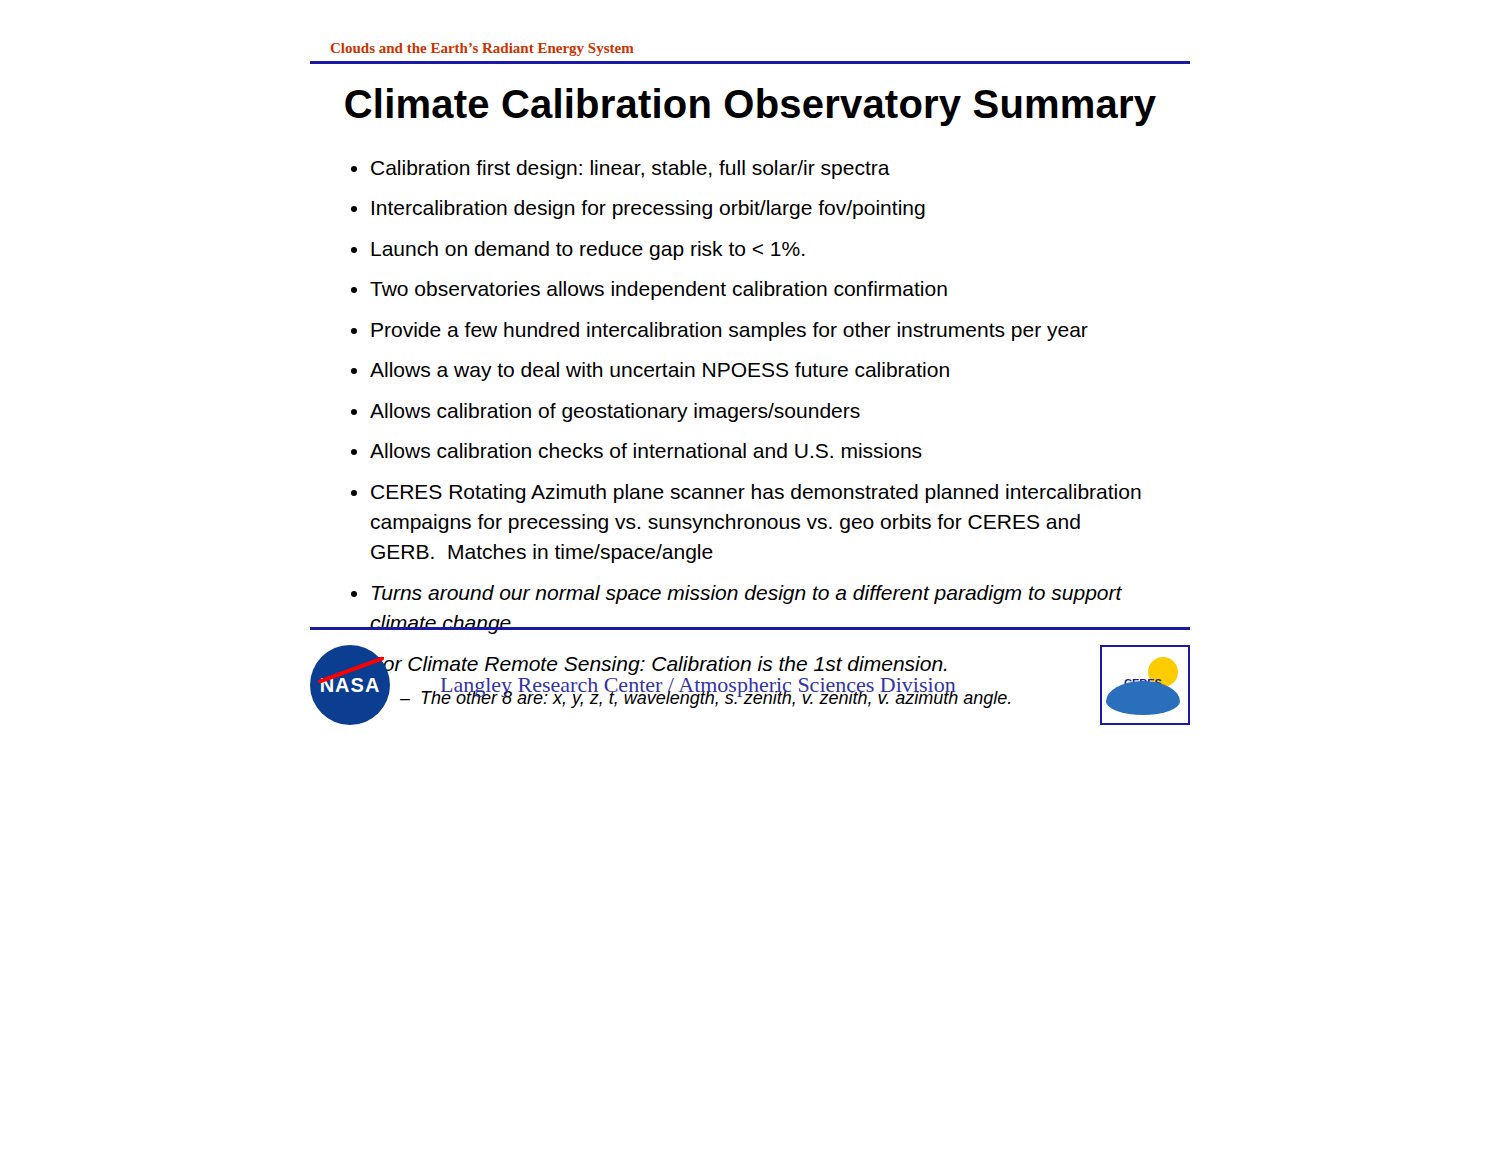Clouds and the Earth’s Radiant Energy System
Climate Calibration Observatory Summary
Calibration first design: linear, stable, full solar/ir spectra
Intercalibration design for precessing orbit/large fov/pointing
Launch on demand to reduce gap risk to < 1%.
Two observatories allows independent calibration confirmation
Provide a few hundred intercalibration samples for other instruments per year
Allows a way to deal with uncertain NPOESS future calibration
Allows calibration of geostationary imagers/sounders
Allows calibration checks of international and U.S. missions
CERES Rotating Azimuth plane scanner has demonstrated planned intercalibration campaigns for precessing vs. sunsynchronous vs. geo orbits for CERES and GERB. Matches in time/space/angle
Turns around our normal space mission design to a different paradigm to support climate change.
For Climate Remote Sensing: Calibration is the 1st dimension.
The other 8 are: x, y, z, t, wavelength, s. zenith, v. zenith, v. azimuth angle.
NASA
Langley Research Center / Atmospheric Sciences Division
CERES